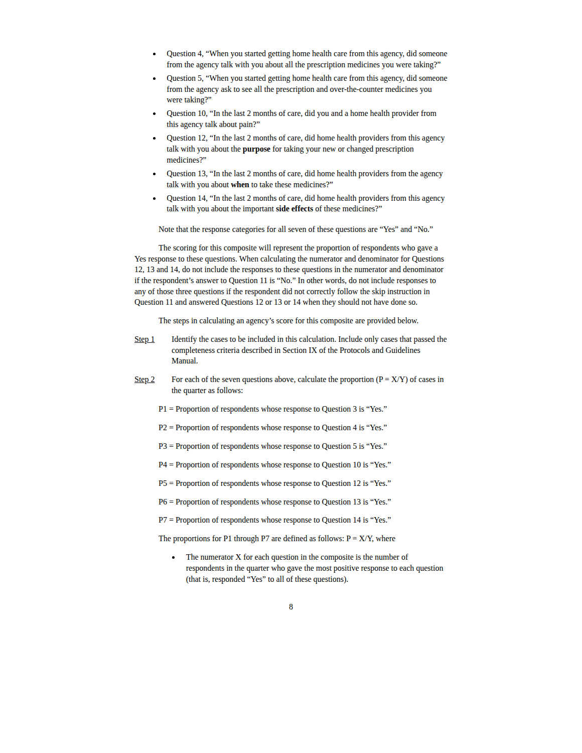Question 4, “When you started getting home health care from this agency, did someone from the agency talk with you about all the prescription medicines you were taking?”
Question 5, “When you started getting home health care from this agency, did someone from the agency ask to see all the prescription and over-the-counter medicines you were taking?”
Question 10, “In the last 2 months of care, did you and a home health provider from this agency talk about pain?”
Question 12, “In the last 2 months of care, did home health providers from this agency talk with you about the purpose for taking your new or changed prescription medicines?”
Question 13, “In the last 2 months of care, did home health providers from the agency talk with you about when to take these medicines?”
Question 14, “In the last 2 months of care, did home health providers from this agency talk with you about the important side effects of these medicines?”
Note that the response categories for all seven of these questions are “Yes” and “No.”
The scoring for this composite will represent the proportion of respondents who gave a Yes response to these questions. When calculating the numerator and denominator for Questions 12, 13 and 14, do not include the responses to these questions in the numerator and denominator if the respondent’s answer to Question 11 is “No.” In other words, do not include responses to any of those three questions if the respondent did not correctly follow the skip instruction in Question 11 and answered Questions 12 or 13 or 14 when they should not have done so.
The steps in calculating an agency’s score for this composite are provided below.
Step 1
Identify the cases to be included in this calculation. Include only cases that passed the completeness criteria described in Section IX of the Protocols and Guidelines Manual.
Step 2
For each of the seven questions above, calculate the proportion (P = X/Y) of cases in the quarter as follows:
P1 = Proportion of respondents whose response to Question 3 is “Yes.”
P2 = Proportion of respondents whose response to Question 4 is “Yes.”
P3 = Proportion of respondents whose response to Question 5 is “Yes.”
P4 = Proportion of respondents whose response to Question 10 is “Yes.”
P5 = Proportion of respondents whose response to Question 12 is “Yes.”
P6 = Proportion of respondents whose response to Question 13 is “Yes.”
P7 = Proportion of respondents whose response to Question 14 is “Yes.”
The proportions for P1 through P7 are defined as follows: P = X/Y, where
The numerator X for each question in the composite is the number of respondents in the quarter who gave the most positive response to each question (that is, responded “Yes” to all of these questions).
8